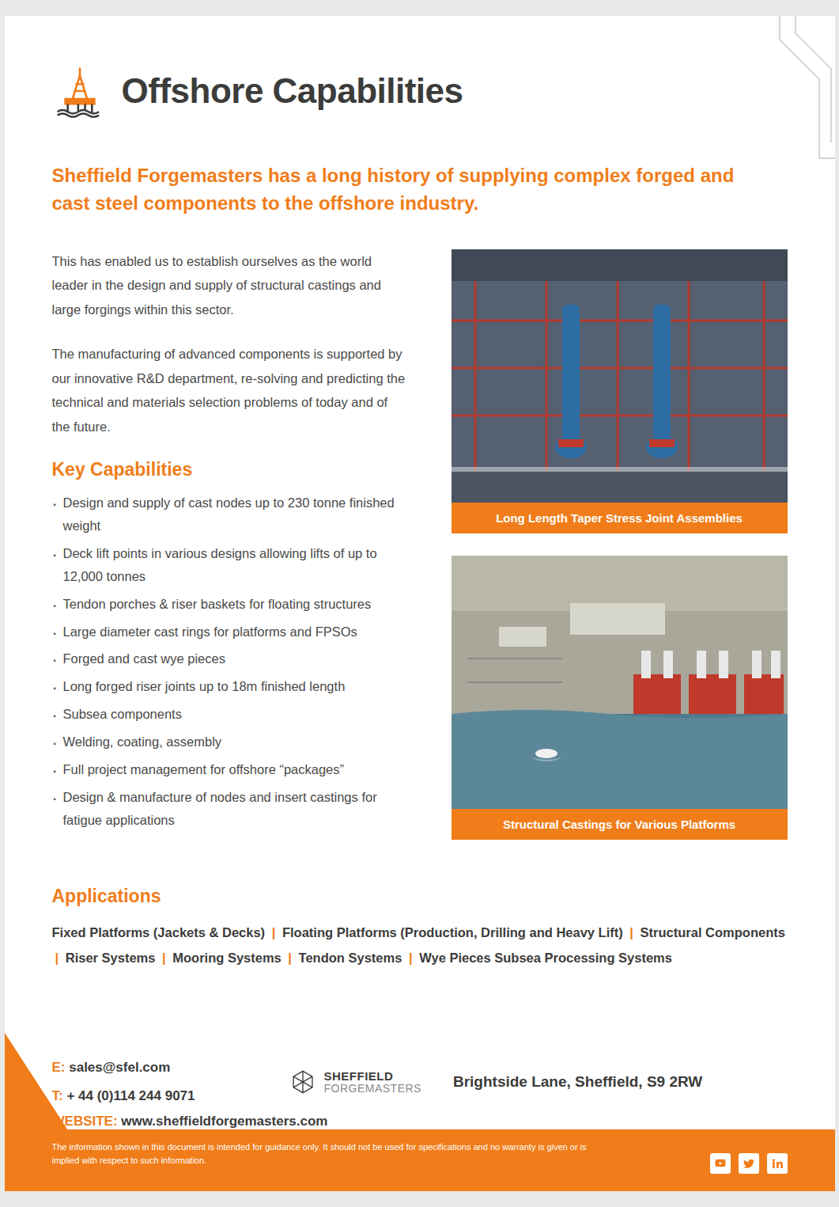Offshore Capabilities
Sheffield Forgemasters has a long history of supplying complex forged and cast steel components to the offshore industry.
This has enabled us to establish ourselves as the world leader in the design and supply of structural castings and large forgings within this sector.
The manufacturing of advanced components is supported by our innovative R&D department, re-solving and predicting the technical and materials selection problems of today and of the future.
Key Capabilities
Design and supply of cast nodes up to 230 tonne finished weight
Deck lift points in various designs allowing lifts of up to 12,000 tonnes
Tendon porches & riser baskets for floating structures
Large diameter cast rings for platforms and FPSOs
Forged and cast wye pieces
Long forged riser joints up to 18m finished length
Subsea components
Welding, coating, assembly
Full project management for offshore “packages”
Design & manufacture of nodes and insert castings for fatigue applications
Long Length Taper Stress Joint Assemblies
Structural Castings for Various Platforms
Applications
Fixed Platforms (Jackets & Decks) | Floating Platforms (Production, Drilling and Heavy Lift) | Structural Components | Riser Systems | Mooring Systems | Tendon Systems | Wye Pieces Subsea Processing Systems
E: sales@sfel.com
T: + 44 (0)114 244 9071
SHEFFIELD
FORGEMASTERS
Brightside Lane, Sheffield, S9 2RW
WEBSITE: www.sheffieldforgemasters.com
The information shown in this document is intended for guidance only. It should not be used for specifications and no warranty is given or is implied with respect to such information.